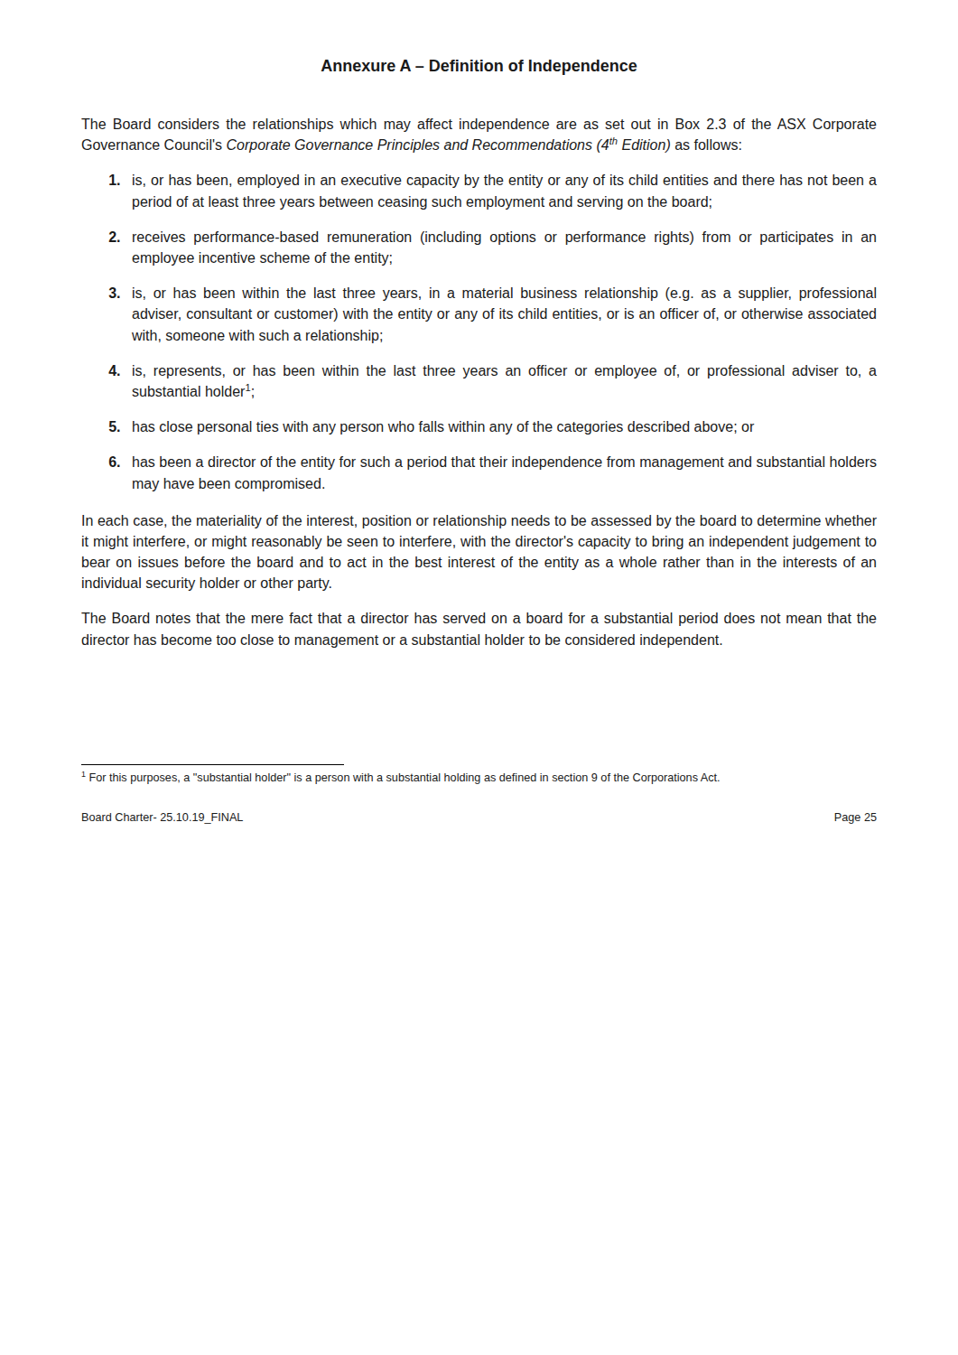Annexure A – Definition of Independence
The Board considers the relationships which may affect independence are as set out in Box 2.3 of the ASX Corporate Governance Council's Corporate Governance Principles and Recommendations (4th Edition) as follows:
is, or has been, employed in an executive capacity by the entity or any of its child entities and there has not been a period of at least three years between ceasing such employment and serving on the board;
receives performance-based remuneration (including options or performance rights) from or participates in an employee incentive scheme of the entity;
is, or has been within the last three years, in a material business relationship (e.g. as a supplier, professional adviser, consultant or customer) with the entity or any of its child entities, or is an officer of, or otherwise associated with, someone with such a relationship;
is, represents, or has been within the last three years an officer or employee of, or professional adviser to, a substantial holder1;
has close personal ties with any person who falls within any of the categories described above; or
has been a director of the entity for such a period that their independence from management and substantial holders may have been compromised.
In each case, the materiality of the interest, position or relationship needs to be assessed by the board to determine whether it might interfere, or might reasonably be seen to interfere, with the director's capacity to bring an independent judgement to bear on issues before the board and to act in the best interest of the entity as a whole rather than in the interests of an individual security holder or other party.
The Board notes that the mere fact that a director has served on a board for a substantial period does not mean that the director has become too close to management or a substantial holder to be considered independent.
1 For this purposes, a "substantial holder" is a person with a substantial holding as defined in section 9 of the Corporations Act.
Board Charter- 25.10.19_FINAL Page 25